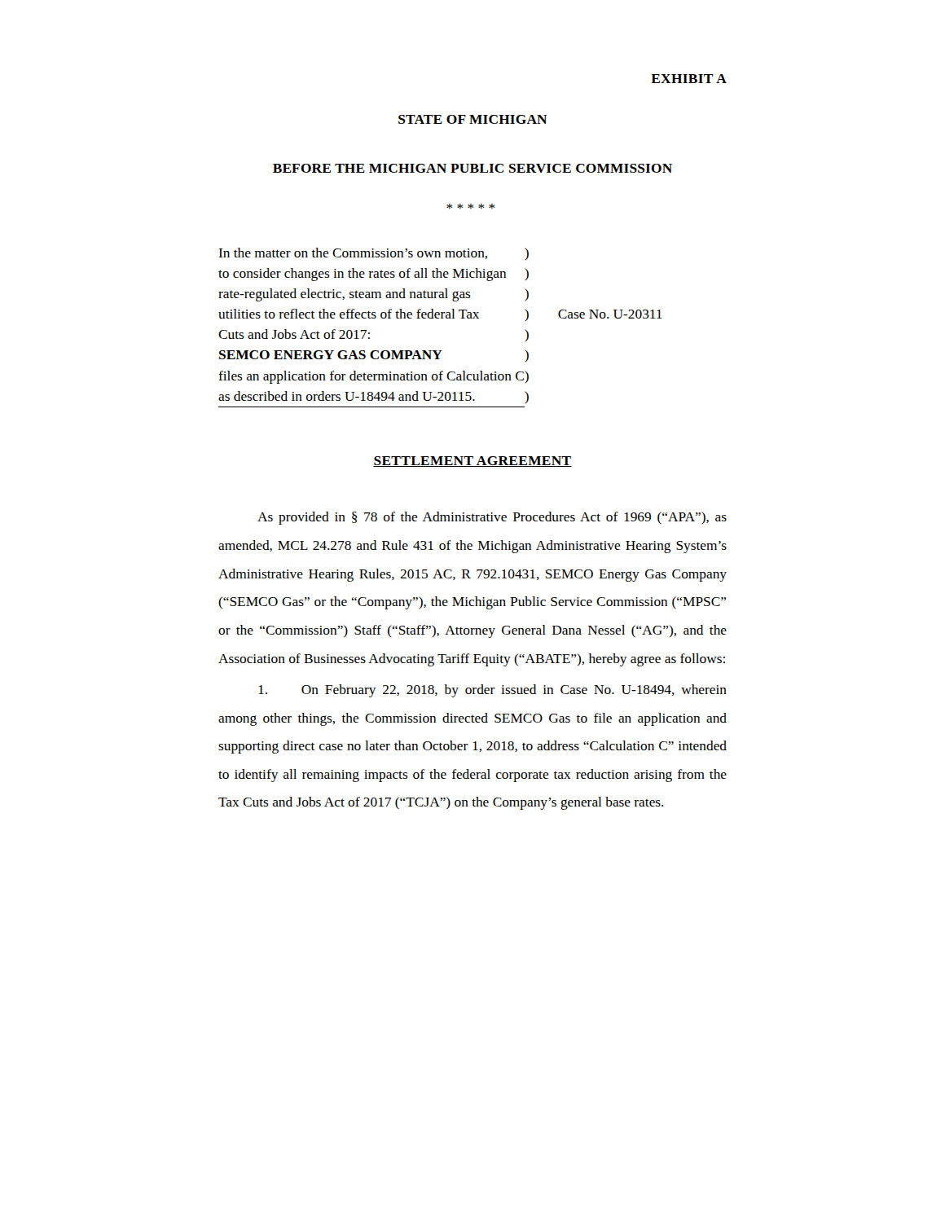EXHIBIT A
STATE OF MICHIGAN
BEFORE THE MICHIGAN PUBLIC SERVICE COMMISSION
*****
| In the matter on the Commission’s own motion, | ) | |
| to consider changes in the rates of all the Michigan | ) | |
| rate-regulated electric, steam and natural gas | ) | |
| utilities to reflect the effects of the federal Tax | ) | Case No. U-20311 |
| Cuts and Jobs Act of 2017: | ) | |
| SEMCO ENERGY GAS COMPANY | ) | |
| files an application for determination of Calculation C | ) | |
| as described in orders U-18494 and U-20115. | ) | |
SETTLEMENT AGREEMENT
As provided in § 78 of the Administrative Procedures Act of 1969 (“APA”), as amended, MCL 24.278 and Rule 431 of the Michigan Administrative Hearing System’s Administrative Hearing Rules, 2015 AC, R 792.10431, SEMCO Energy Gas Company (“SEMCO Gas” or the “Company”), the Michigan Public Service Commission (“MPSC” or the “Commission”) Staff (“Staff”), Attorney General Dana Nessel (“AG”), and the Association of Businesses Advocating Tariff Equity (“ABATE”), hereby agree as follows:
1.  On February 22, 2018, by order issued in Case No. U-18494, wherein among other things, the Commission directed SEMCO Gas to file an application and supporting direct case no later than October 1, 2018, to address “Calculation C” intended to identify all remaining impacts of the federal corporate tax reduction arising from the Tax Cuts and Jobs Act of 2017 (“TCJA”) on the Company’s general base rates.